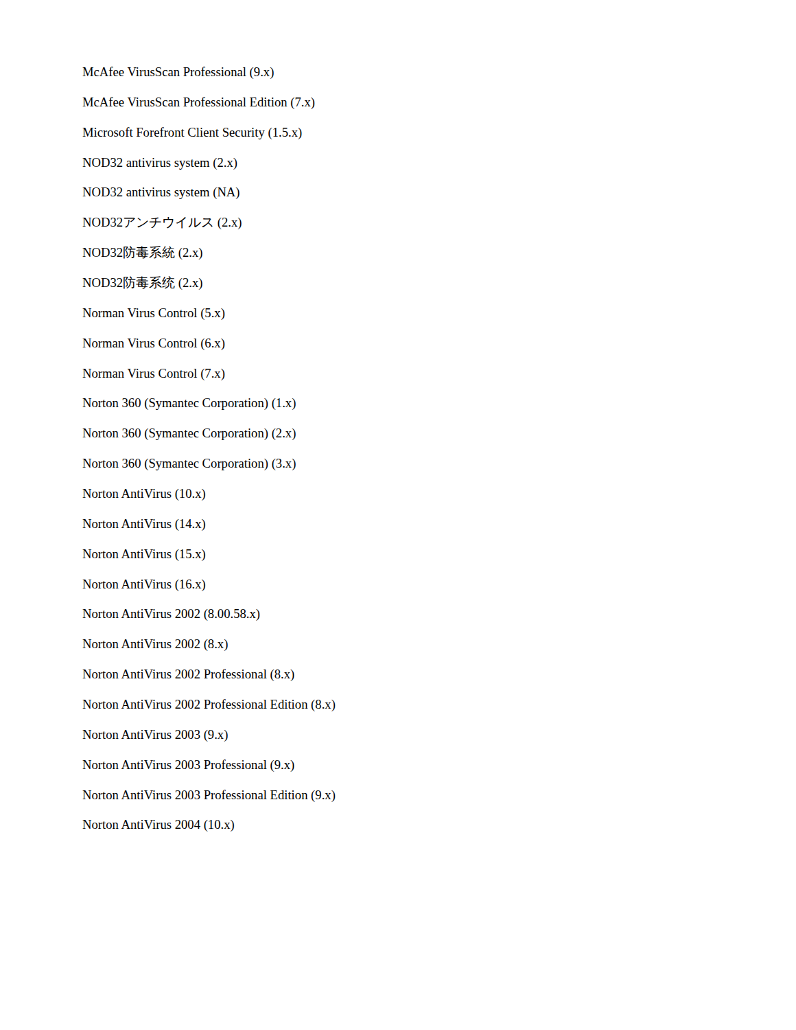McAfee VirusScan Professional (9.x)
McAfee VirusScan Professional Edition (7.x)
Microsoft Forefront Client Security (1.5.x)
NOD32 antivirus system (2.x)
NOD32 antivirus system (NA)
NOD32アンチウイルス (2.x)
NOD32防毒系統 (2.x)
NOD32防毒系统 (2.x)
Norman Virus Control (5.x)
Norman Virus Control (6.x)
Norman Virus Control (7.x)
Norton 360 (Symantec Corporation) (1.x)
Norton 360 (Symantec Corporation) (2.x)
Norton 360 (Symantec Corporation) (3.x)
Norton AntiVirus (10.x)
Norton AntiVirus (14.x)
Norton AntiVirus (15.x)
Norton AntiVirus (16.x)
Norton AntiVirus 2002 (8.00.58.x)
Norton AntiVirus 2002 (8.x)
Norton AntiVirus 2002 Professional (8.x)
Norton AntiVirus 2002 Professional Edition (8.x)
Norton AntiVirus 2003 (9.x)
Norton AntiVirus 2003 Professional (9.x)
Norton AntiVirus 2003 Professional Edition (9.x)
Norton AntiVirus 2004 (10.x)